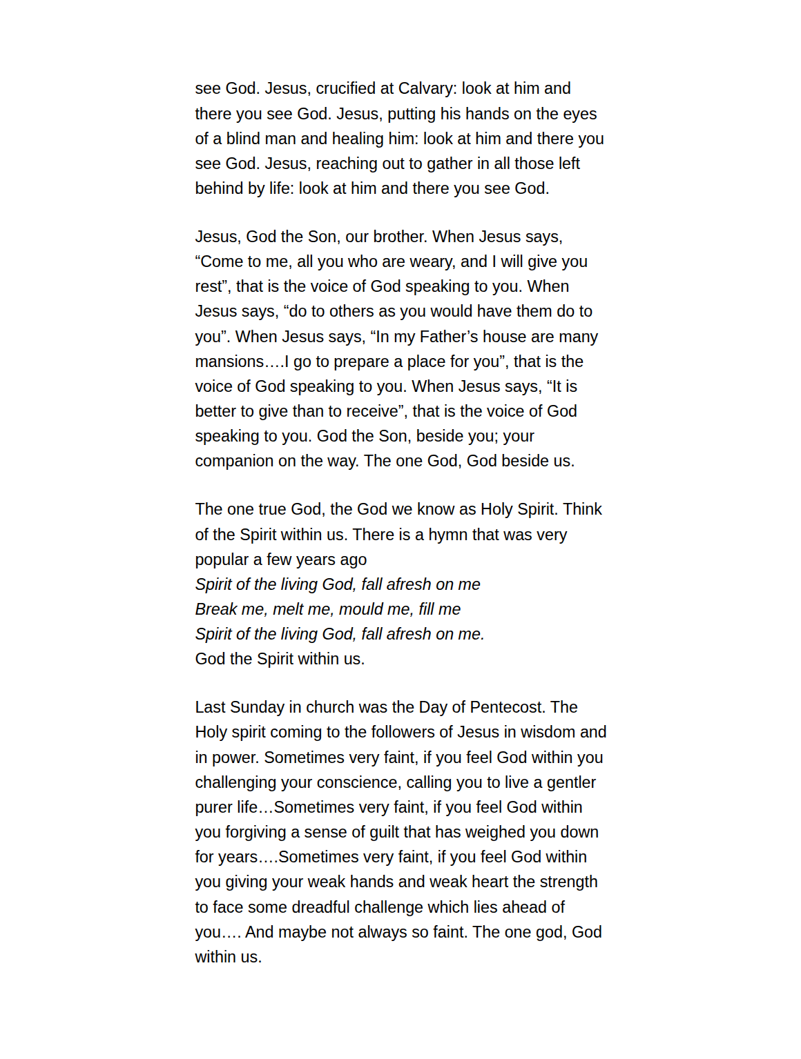see God. Jesus, crucified at Calvary: look at him and there you see God. Jesus, putting his hands on the eyes of a blind man and healing him: look at him and there you see God. Jesus, reaching out to gather in all those left behind by life: look at him and there you see God.
Jesus, God the Son, our brother. When Jesus says, “Come to me, all you who are weary, and I will give you rest”, that is the voice of God speaking to you. When Jesus says, “do to others as you would have them do to you”. When Jesus says, “In my Father’s house are many mansions….I go to prepare a place for you”, that is the voice of God speaking to you. When Jesus says, “It is better to give than to receive”, that is the voice of God speaking to you. God the Son, beside you; your companion on the way. The one God, God beside us.
The one true God, the God we know as Holy Spirit. Think of the Spirit within us. There is a hymn that was very popular a few years ago
Spirit of the living God, fall afresh on me
Break me, melt me, mould me, fill me
Spirit of the living God, fall afresh on me.
God the Spirit within us.
Last Sunday in church was the Day of Pentecost. The Holy spirit coming to the followers of Jesus in wisdom and in power. Sometimes very faint, if you feel God within you challenging your conscience, calling you to live a gentler purer life…Sometimes very faint, if you feel God within you forgiving a sense of guilt that has weighed you down for years….Sometimes very faint, if you feel God within you giving your weak hands and weak heart the strength to face some dreadful challenge which lies ahead of you…. And maybe not always so faint. The one god, God within us.